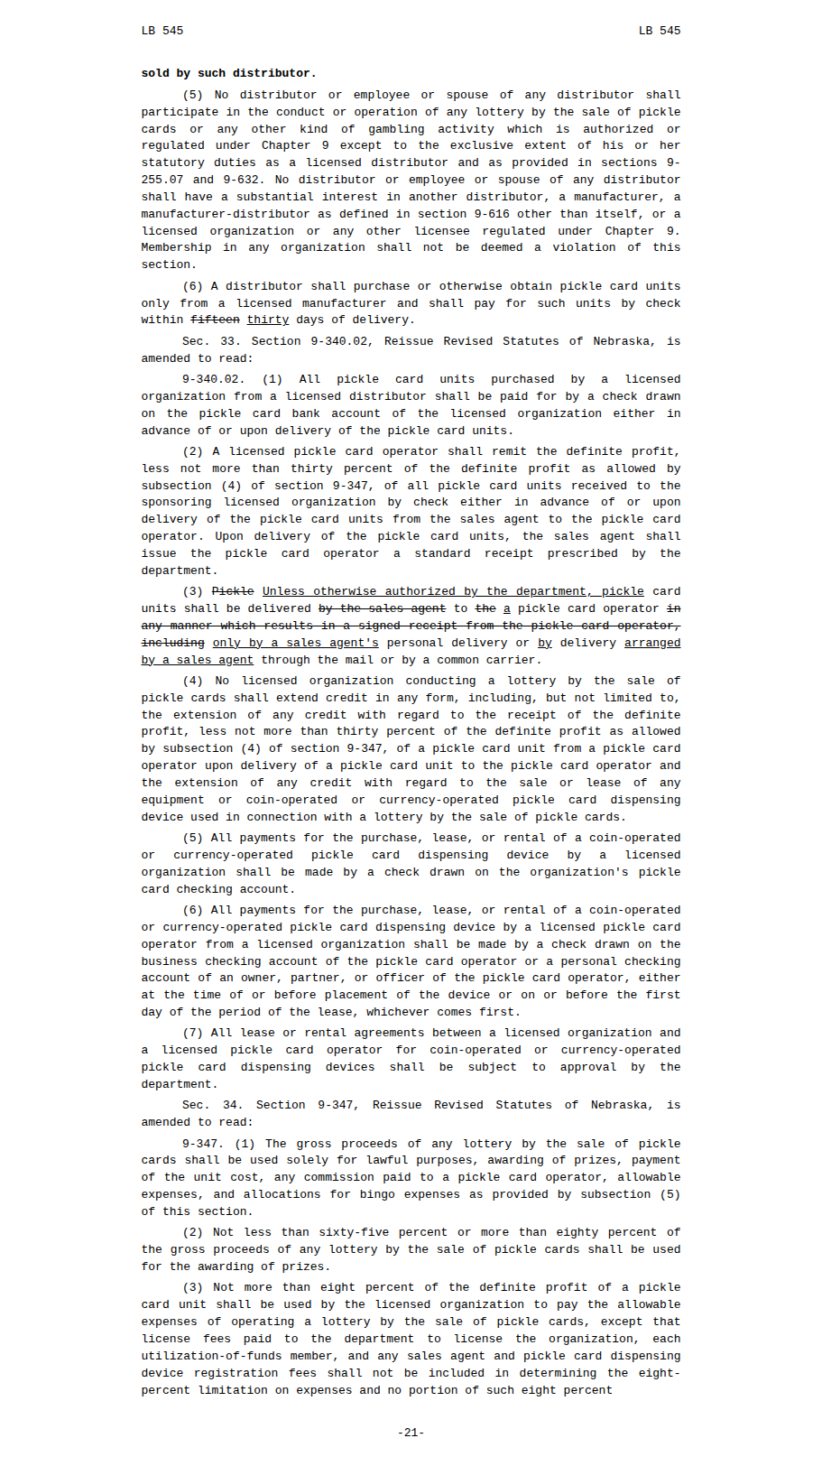LB 545 LB 545
sold by such distributor.
(5) No distributor or employee or spouse of any distributor shall participate in the conduct or operation of any lottery by the sale of pickle cards or any other kind of gambling activity which is authorized or regulated under Chapter 9 except to the exclusive extent of his or her statutory duties as a licensed distributor and as provided in sections 9-255.07 and 9-632. No distributor or employee or spouse of any distributor shall have a substantial interest in another distributor, a manufacturer, a manufacturer-distributor as defined in section 9-616 other than itself, or a licensed organization or any other licensee regulated under Chapter 9. Membership in any organization shall not be deemed a violation of this section.
(6) A distributor shall purchase or otherwise obtain pickle card units only from a licensed manufacturer and shall pay for such units by check within fifteen thirty days of delivery.
Sec. 33. Section 9-340.02, Reissue Revised Statutes of Nebraska, is amended to read:
9-340.02. (1) All pickle card units purchased by a licensed organization from a licensed distributor shall be paid for by a check drawn on the pickle card bank account of the licensed organization either in advance of or upon delivery of the pickle card units.
(2) A licensed pickle card operator shall remit the definite profit, less not more than thirty percent of the definite profit as allowed by subsection (4) of section 9-347, of all pickle card units received to the sponsoring licensed organization by check either in advance of or upon delivery of the pickle card units from the sales agent to the pickle card operator. Upon delivery of the pickle card units, the sales agent shall issue the pickle card operator a standard receipt prescribed by the department.
(3) Pickle Unless otherwise authorized by the department, pickle card units shall be delivered by the sales agent to the a pickle card operator in any manner which results in a signed receipt from the pickle card operator, including only by a sales agent's personal delivery or by delivery arranged by a sales agent through the mail or by a common carrier.
(4) No licensed organization conducting a lottery by the sale of pickle cards shall extend credit in any form, including, but not limited to, the extension of any credit with regard to the receipt of the definite profit, less not more than thirty percent of the definite profit as allowed by subsection (4) of section 9-347, of a pickle card unit from a pickle card operator upon delivery of a pickle card unit to the pickle card operator and the extension of any credit with regard to the sale or lease of any equipment or coin-operated or currency-operated pickle card dispensing device used in connection with a lottery by the sale of pickle cards.
(5) All payments for the purchase, lease, or rental of a coin-operated or currency-operated pickle card dispensing device by a licensed organization shall be made by a check drawn on the organization's pickle card checking account.
(6) All payments for the purchase, lease, or rental of a coin-operated or currency-operated pickle card dispensing device by a licensed pickle card operator from a licensed organization shall be made by a check drawn on the business checking account of the pickle card operator or a personal checking account of an owner, partner, or officer of the pickle card operator, either at the time of or before placement of the device or on or before the first day of the period of the lease, whichever comes first.
(7) All lease or rental agreements between a licensed organization and a licensed pickle card operator for coin-operated or currency-operated pickle card dispensing devices shall be subject to approval by the department.
Sec. 34. Section 9-347, Reissue Revised Statutes of Nebraska, is amended to read:
9-347. (1) The gross proceeds of any lottery by the sale of pickle cards shall be used solely for lawful purposes, awarding of prizes, payment of the unit cost, any commission paid to a pickle card operator, allowable expenses, and allocations for bingo expenses as provided by subsection (5) of this section.
(2) Not less than sixty-five percent or more than eighty percent of the gross proceeds of any lottery by the sale of pickle cards shall be used for the awarding of prizes.
(3) Not more than eight percent of the definite profit of a pickle card unit shall be used by the licensed organization to pay the allowable expenses of operating a lottery by the sale of pickle cards, except that license fees paid to the department to license the organization, each utilization-of-funds member, and any sales agent and pickle card dispensing device registration fees shall not be included in determining the eight-percent limitation on expenses and no portion of such eight percent
-21-